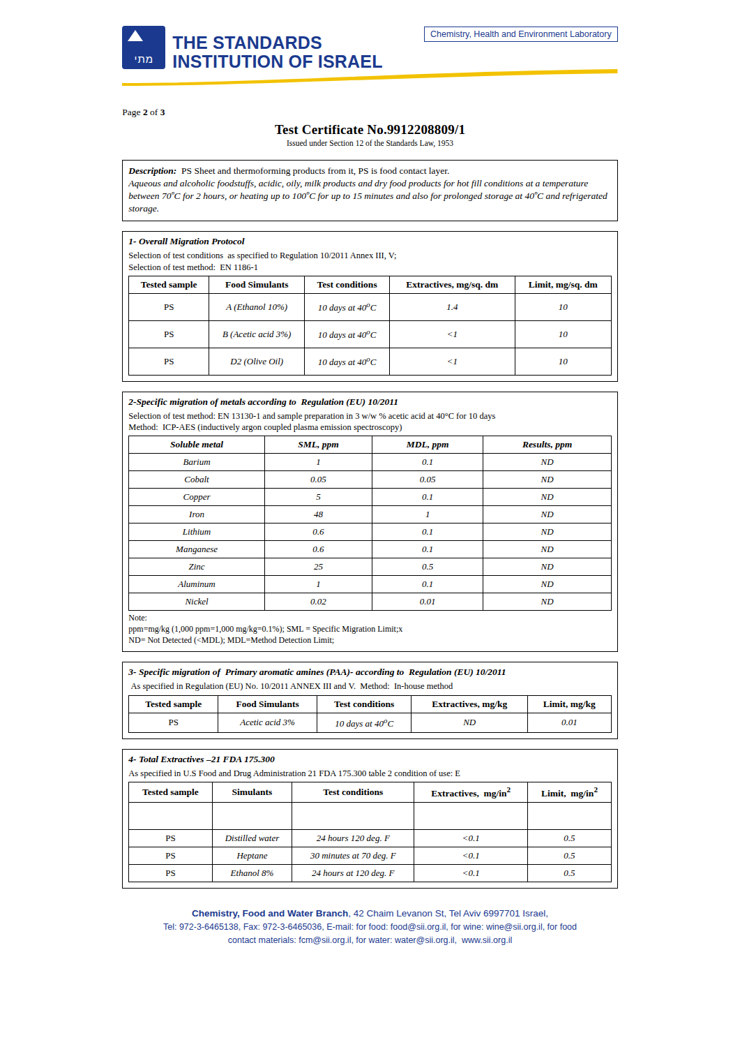THE STANDARDS INSTITUTION OF ISRAEL
Chemistry, Health and Environment Laboratory
Page 2 of 3
Test Certificate No.9912208809/1
Issued under Section 12 of the Standards Law, 1953
Description: PS Sheet and thermoforming products from it, PS is food contact layer.
Aqueous and alcoholic foodstuffs, acidic, oily, milk products and dry food products for hot fill conditions at a temperature between 70ºC for 2 hours, or heating up to 100ºC for up to 15 minutes and also for prolonged storage at 40ºC and refrigerated storage.
1- Overall Migration Protocol
Selection of test conditions as specified to Regulation 10/2011 Annex III, V;
Selection of test method: EN 1186-1
| Tested sample | Food Simulants | Test conditions | Extractives, mg/sq. dm | Limit, mg/sq. dm |
| --- | --- | --- | --- | --- |
| PS | A (Ethanol 10%) | 10 days at 40 o C | 1.4 | 10 |
| PS | B (Acetic acid 3%) | 10 days at 40 o C | <1 | 10 |
| PS | D2 (Olive Oil) | 10 days at 40 o C | <1 | 10 |
2-Specific migration of metals according to Regulation (EU) 10/2011
Selection of test method: EN 13130-1 and sample preparation in 3 w/w % acetic acid at 40°C for 10 days
Method: ICP-AES (inductively argon coupled plasma emission spectroscopy)
| Soluble metal | SML, ppm | MDL, ppm | Results, ppm |
| --- | --- | --- | --- |
| Barium | 1 | 0.1 | ND |
| Cobalt | 0.05 | 0.05 | ND |
| Copper | 5 | 0.1 | ND |
| Iron | 48 | 1 | ND |
| Lithium | 0.6 | 0.1 | ND |
| Manganese | 0.6 | 0.1 | ND |
| Zinc | 25 | 0.5 | ND |
| Aluminum | 1 | 0.1 | ND |
| Nickel | 0.02 | 0.01 | ND |
Note:
ppm=mg/kg (1,000 ppm=1,000 mg/kg=0.1%); SML = Specific Migration Limit;x
ND= Not Detected (<MDL); MDL=Method Detection Limit;
3- Specific migration of Primary aromatic amines (PAA)- according to Regulation (EU) 10/2011
As specified in Regulation (EU) No. 10/2011 ANNEX III and V. Method: In-house method
| Tested sample | Food Simulants | Test conditions | Extractives, mg/kg | Limit, mg/kg |
| --- | --- | --- | --- | --- |
| PS | Acetic acid 3% | 10 days at 40 o C | ND | 0.01 |
4- Total Extractives –21 FDA 175.300
As specified in U.S Food and Drug Administration 21 FDA 175.300 table 2 condition of use: E
| Tested sample | Simulants | Test conditions | Extractives, mg/in 2 | Limit, mg/in 2 |
| --- | --- | --- | --- | --- |
| PS | Distilled water | 24 hours 120 deg. F | <0.1 | 0.5 |
| PS | Heptane | 30 minutes at 70 deg. F | <0.1 | 0.5 |
| PS | Ethanol 8% | 24 hours at 120 deg. F | <0.1 | 0.5 |
Chemistry, Food and Water Branch, 42 Chaim Levanon St, Tel Aviv 6997701 Israel,
Tel: 972-3-6465138, Fax: 972-3-6465036, E-mail: for food: food@sii.org.il, for wine: wine@sii.org.il, for food
contact materials: fcm@sii.org.il, for water: water@sii.org.il, www.sii.org.il